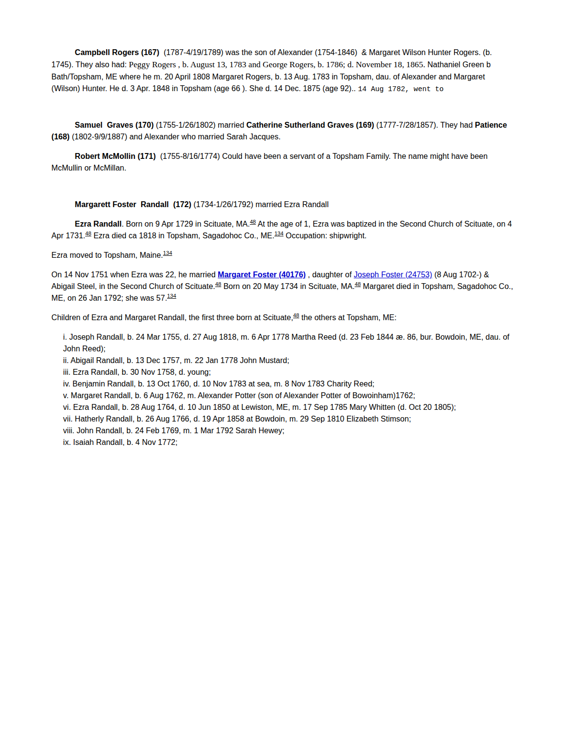Campbell Rogers (167) (1787-4/19/1789) was the son of Alexander (1754-1846) & Margaret Wilson Hunter Rogers. (b. 1745). They also had: Peggy Rogers , b. August 13, 1783 and George Rogers, b. 1786; d. November 18, 1865. Nathaniel Green b Bath/Topsham, ME where he m. 20 April 1808 Margaret Rogers, b. 13 Aug. 1783 in Topsham, dau. of Alexander and Margaret (Wilson) Hunter. He d. 3 Apr. 1848 in Topsham (age 66 ). She d. 14 Dec. 1875 (age 92).. 14 Aug 1782, went to
Samuel Graves (170) (1755-1/26/1802) married Catherine Sutherland Graves (169) (1777-7/28/1857). They had Patience (168) (1802-9/9/1887) and Alexander who married Sarah Jacques.
Robert McMollin (171) (1755-8/16/1774) Could have been a servant of a Topsham Family. The name might have been McMullin or McMillan.
Margarett Foster Randall (172) (1734-1/26/1792) married Ezra Randall
Ezra Randall. Born on 9 Apr 1729 in Scituate, MA.48 At the age of 1, Ezra was baptized in the Second Church of Scituate, on 4 Apr 1731.48 Ezra died ca 1818 in Topsham, Sagadohoc Co., ME.134 Occupation: shipwright.
Ezra moved to Topsham, Maine.134
On 14 Nov 1751 when Ezra was 22, he married Margaret Foster (40176) , daughter of Joseph Foster (24753) (8 Aug 1702-) & Abigail Steel, in the Second Church of Scituate.48 Born on 20 May 1734 in Scituate, MA.48 Margaret died in Topsham, Sagadohoc Co., ME, on 26 Jan 1792; she was 57.134
Children of Ezra and Margaret Randall, the first three born at Scituate,48 the others at Topsham, ME:
i. Joseph Randall, b. 24 Mar 1755, d. 27 Aug 1818, m. 6 Apr 1778 Martha Reed (d. 23 Feb 1844 æ. 86, bur. Bowdoin, ME, dau. of John Reed);
ii. Abigail Randall, b. 13 Dec 1757, m. 22 Jan 1778 John Mustard;
iii. Ezra Randall, b. 30 Nov 1758, d. young;
iv. Benjamin Randall, b. 13 Oct 1760, d. 10 Nov 1783 at sea, m. 8 Nov 1783 Charity Reed;
v. Margaret Randall, b. 6 Aug 1762, m. Alexander Potter (son of Alexander Potter of Bowoinham)1762;
vi. Ezra Randall, b. 28 Aug 1764, d. 10 Jun 1850 at Lewiston, ME, m. 17 Sep 1785 Mary Whitten (d. Oct 20 1805);
vii. Hatherly Randall, b. 26 Aug 1766, d. 19 Apr 1858 at Bowdoin, m. 29 Sep 1810 Elizabeth Stimson;
viii. John Randall, b. 24 Feb 1769, m. 1 Mar 1792 Sarah Hewey;
ix. Isaiah Randall, b. 4 Nov 1772;